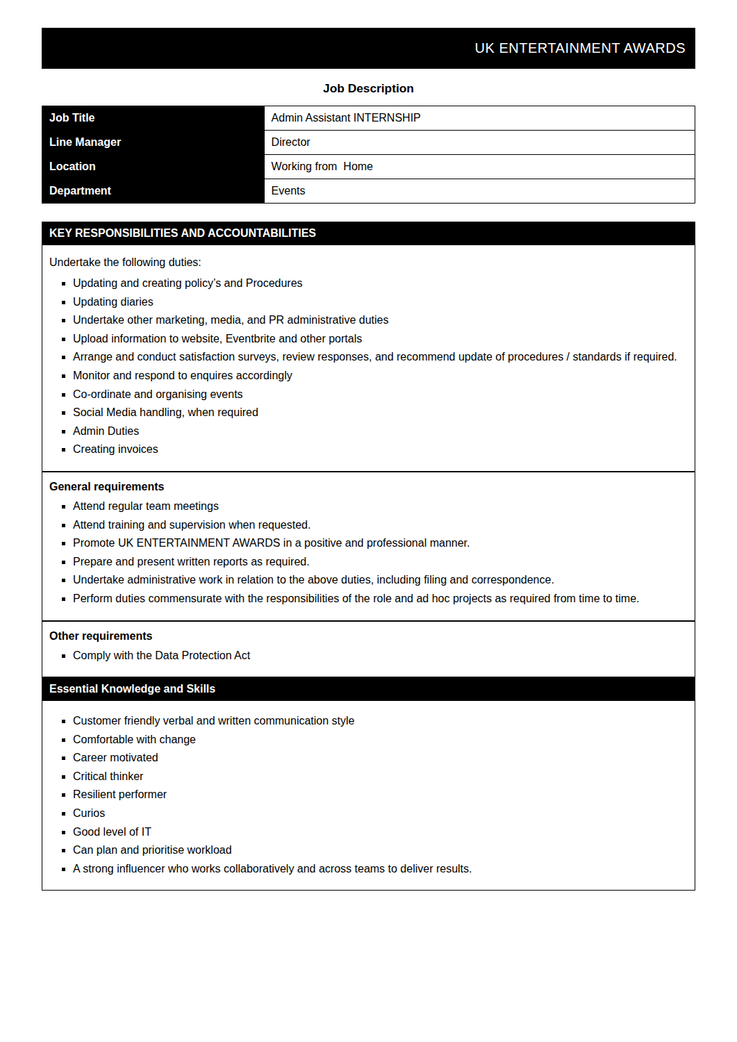UK ENTERTAINMENT AWARDS
Job Description
| Job Title | Admin Assistant INTERNSHIP |
| Line Manager | Director |
| Location | Working from Home |
| Department | Events |
KEY RESPONSIBILITIES AND ACCOUNTABILITIES
Undertake the following duties:
Updating and creating policy’s and Procedures
Updating diaries
Undertake other marketing, media, and PR administrative duties
Upload information to website, Eventbrite and other portals
Arrange and conduct satisfaction surveys, review responses, and recommend update of procedures / standards if required.
Monitor and respond to enquires accordingly
Co-ordinate and organising events
Social Media handling, when required
Admin Duties
Creating invoices
General requirements
Attend regular team meetings
Attend training and supervision when requested.
Promote UK ENTERTAINMENT AWARDS in a positive and professional manner.
Prepare and present written reports as required.
Undertake administrative work in relation to the above duties, including filing and correspondence.
Perform duties commensurate with the responsibilities of the role and ad hoc projects as required from time to time.
Other requirements
Comply with the Data Protection Act
Essential Knowledge and Skills
Customer friendly verbal and written communication style
Comfortable with change
Career motivated
Critical thinker
Resilient performer
Curios
Good level of IT
Can plan and prioritise workload
A strong influencer who works collaboratively and across teams to deliver results.